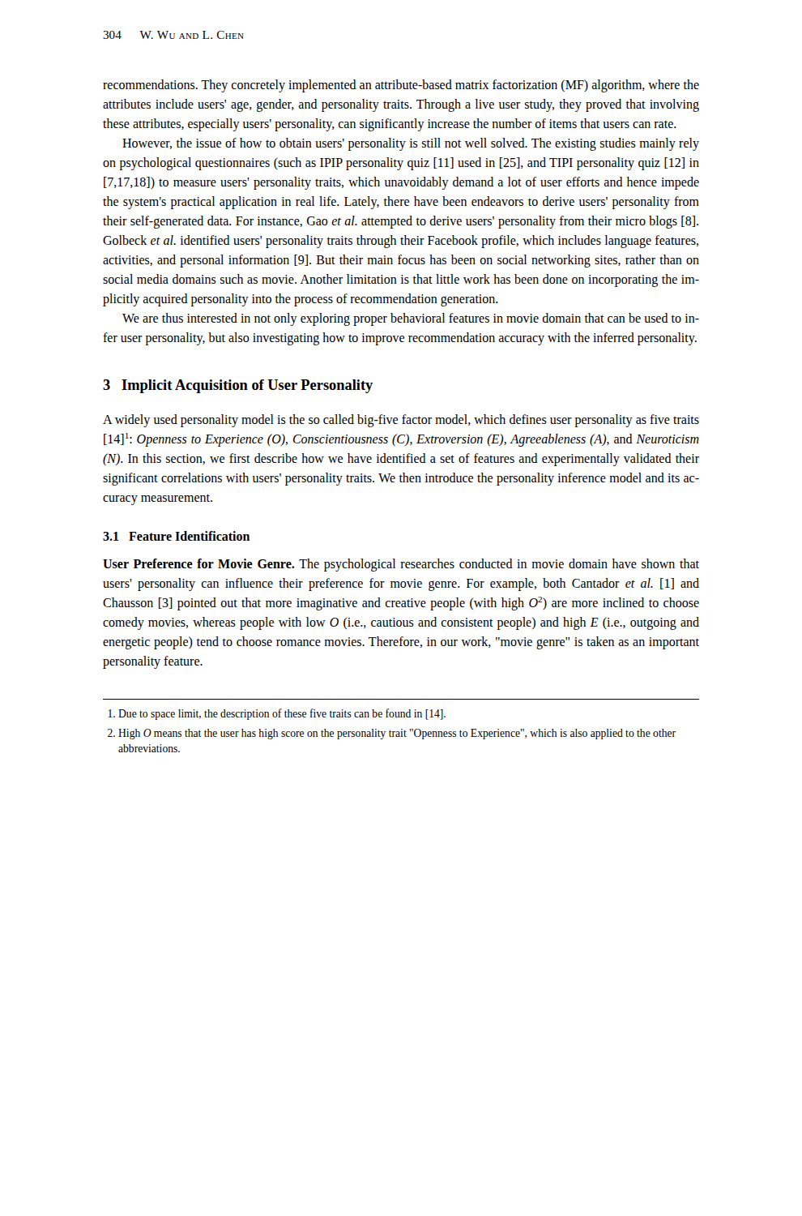304 W. Wu and L. Chen
recommendations. They concretely implemented an attribute-based matrix factorization (MF) algorithm, where the attributes include users' age, gender, and personality traits. Through a live user study, they proved that involving these attributes, especially users' personality, can significantly increase the number of items that users can rate.
However, the issue of how to obtain users' personality is still not well solved. The existing studies mainly rely on psychological questionnaires (such as IPIP personality quiz [11] used in [25], and TIPI personality quiz [12] in [7,17,18]) to measure users' personality traits, which unavoidably demand a lot of user efforts and hence impede the system's practical application in real life. Lately, there have been endeavors to derive users' personality from their self-generated data. For instance, Gao et al. attempted to derive users' personality from their micro blogs [8]. Golbeck et al. identified users' personality traits through their Facebook profile, which includes language features, activities, and personal information [9]. But their main focus has been on social networking sites, rather than on social media domains such as movie. Another limitation is that little work has been done on incorporating the implicitly acquired personality into the process of recommendation generation.
We are thus interested in not only exploring proper behavioral features in movie domain that can be used to infer user personality, but also investigating how to improve recommendation accuracy with the inferred personality.
3 Implicit Acquisition of User Personality
A widely used personality model is the so called big-five factor model, which defines user personality as five traits [14]1: Openness to Experience (O), Conscientiousness (C), Extroversion (E), Agreeableness (A), and Neuroticism (N). In this section, we first describe how we have identified a set of features and experimentally validated their significant correlations with users' personality traits. We then introduce the personality inference model and its accuracy measurement.
3.1 Feature Identification
User Preference for Movie Genre. The psychological researches conducted in movie domain have shown that users' personality can influence their preference for movie genre. For example, both Cantador et al. [1] and Chausson [3] pointed out that more imaginative and creative people (with high O2) are more inclined to choose comedy movies, whereas people with low O (i.e., cautious and consistent people) and high E (i.e., outgoing and energetic people) tend to choose romance movies. Therefore, in our work, "movie genre" is taken as an important personality feature.
Due to space limit, the description of these five traits can be found in [14].
High O means that the user has high score on the personality trait "Openness to Experience", which is also applied to the other abbreviations.